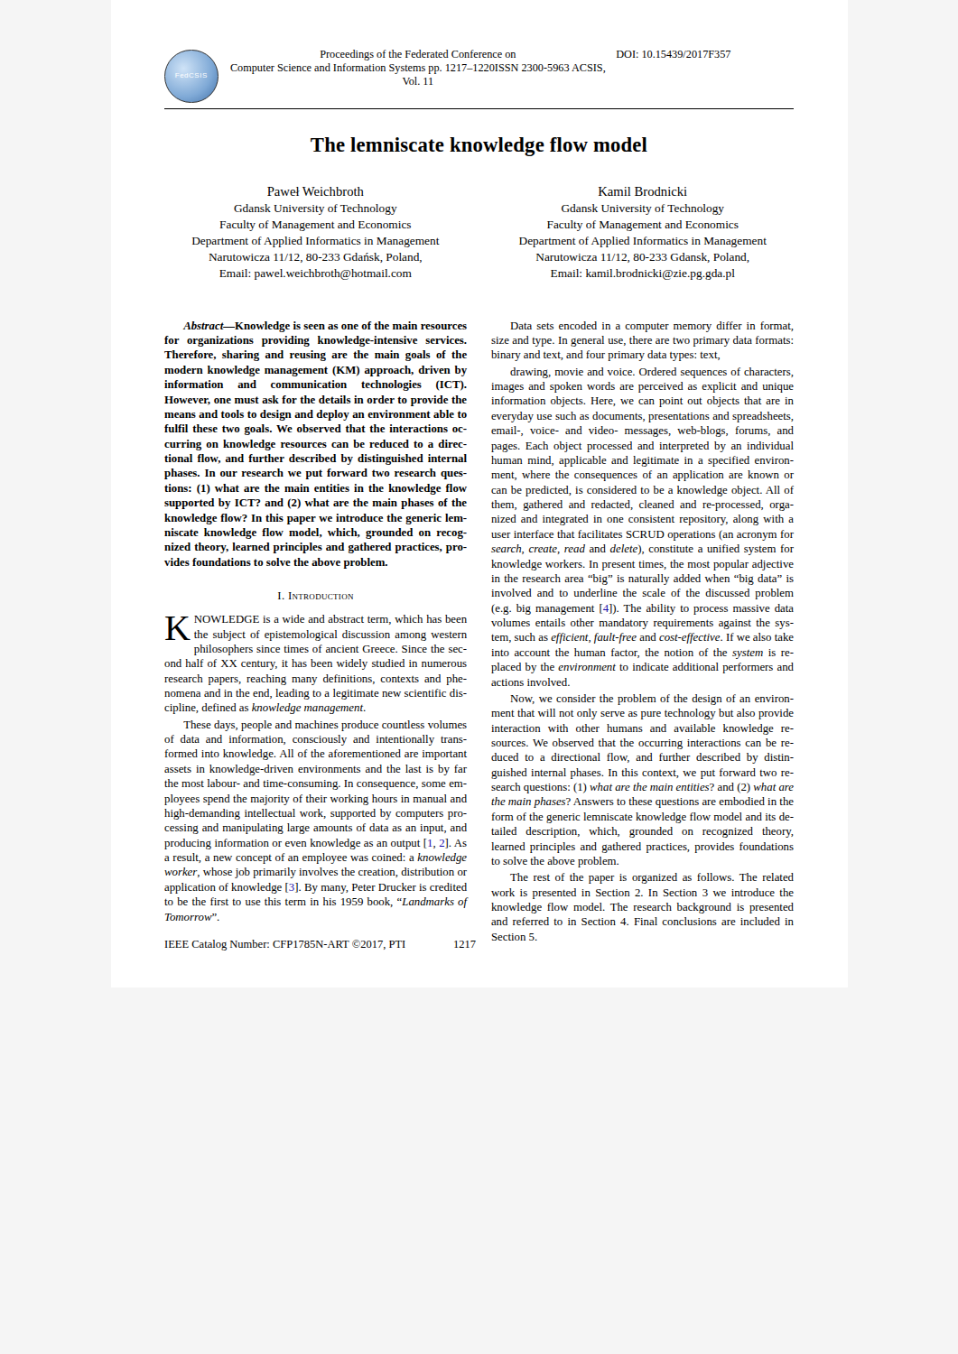FedCSIS
Proceedings of the Federated Conference on
Computer Science and Information Systems pp. 1217–1220ISSN 2300-5963 ACSIS, Vol. 11
DOI: 10.15439/2017F357
The lemniscate knowledge flow model
Paweł Weichbroth
Gdansk University of Technology
Faculty of Management and Economics
Department of Applied Informatics in Management
Narutowicza 11/12, 80-233 Gdańsk, Poland,
Email: pawel.weichbroth@hotmail.com
Kamil Brodnicki
Gdansk University of Technology
Faculty of Management and Economics
Department of Applied Informatics in Management
Narutowicza 11/12, 80-233 Gdansk, Poland,
Email: kamil.brodnicki@zie.pg.gda.pl
Abstract—Knowledge is seen as one of the main resources for organizations providing knowledge-intensive services. Therefore, sharing and reusing are the main goals of the modern knowledge management (KM) approach, driven by information and communication technologies (ICT). However, one must ask for the details in order to provide the means and tools to design and deploy an environment able to fulfil these two goals. We observed that the interactions occurring on knowledge resources can be reduced to a directional flow, and further described by distinguished internal phases. In our research we put forward two research questions: (1) what are the main entities in the knowledge flow supported by ICT? and (2) what are the main phases of the knowledge flow? In this paper we introduce the generic lemniscate knowledge flow model, which, grounded on recognized theory, learned principles and gathered practices, provides foundations to solve the above problem.
I. Introduction
KNOWLEDGE is a wide and abstract term, which has been the subject of epistemological discussion among western philosophers since times of ancient Greece. Since the second half of XX century, it has been widely studied in numerous research papers, reaching many definitions, contexts and phenomena and in the end, leading to a legitimate new scientific discipline, defined as knowledge management.
These days, people and machines produce countless volumes of data and information, consciously and intentionally transformed into knowledge. All of the aforementioned are important assets in knowledge-driven environments and the last is by far the most labour- and time-consuming. In consequence, some employees spend the majority of their working hours in manual and high-demanding intellectual work, supported by computers processing and manipulating large amounts of data as an input, and producing information or even knowledge as an output [1, 2]. As a result, a new concept of an employee was coined: a knowledge worker, whose job primarily involves the creation, distribution or application of knowledge [3]. By many, Peter Drucker is credited to be the first to use this term in his 1959 book, “Landmarks of Tomorrow”.
Data sets encoded in a computer memory differ in format, size and type. In general use, there are two primary data formats: binary and text, and four primary data types: text,
drawing, movie and voice. Ordered sequences of characters, images and spoken words are perceived as explicit and unique information objects. Here, we can point out objects that are in everyday use such as documents, presentations and spreadsheets, email-, voice- and video- messages, web-blogs, forums, and pages. Each object processed and interpreted by an individual human mind, applicable and legitimate in a specified environment, where the consequences of an application are known or can be predicted, is considered to be a knowledge object. All of them, gathered and redacted, cleaned and re-processed, organized and integrated in one consistent repository, along with a user interface that facilitates SCRUD operations (an acronym for search, create, read and delete), constitute a unified system for knowledge workers. In present times, the most popular adjective in the research area “big” is naturally added when “big data” is involved and to underline the scale of the discussed problem (e.g. big management [4]). The ability to process massive data volumes entails other mandatory requirements against the system, such as efficient, fault-free and cost-effective. If we also take into account the human factor, the notion of the system is replaced by the environment to indicate additional performers and actions involved.
Now, we consider the problem of the design of an environment that will not only serve as pure technology but also provide interaction with other humans and available knowledge resources. We observed that the occurring interactions can be reduced to a directional flow, and further described by distinguished internal phases. In this context, we put forward two research questions: (1) what are the main entities? and (2) what are the main phases? Answers to these questions are embodied in the form of the generic lemniscate knowledge flow model and its detailed description, which, grounded on recognized theory, learned principles and gathered practices, provides foundations to solve the above problem.
The rest of the paper is organized as follows. The related work is presented in Section 2. In Section 3 we introduce the knowledge flow model. The research background is presented and referred to in Section 4. Final conclusions are included in Section 5.
IEEE Catalog Number: CFP1785N-ART ©2017, PTI
1217